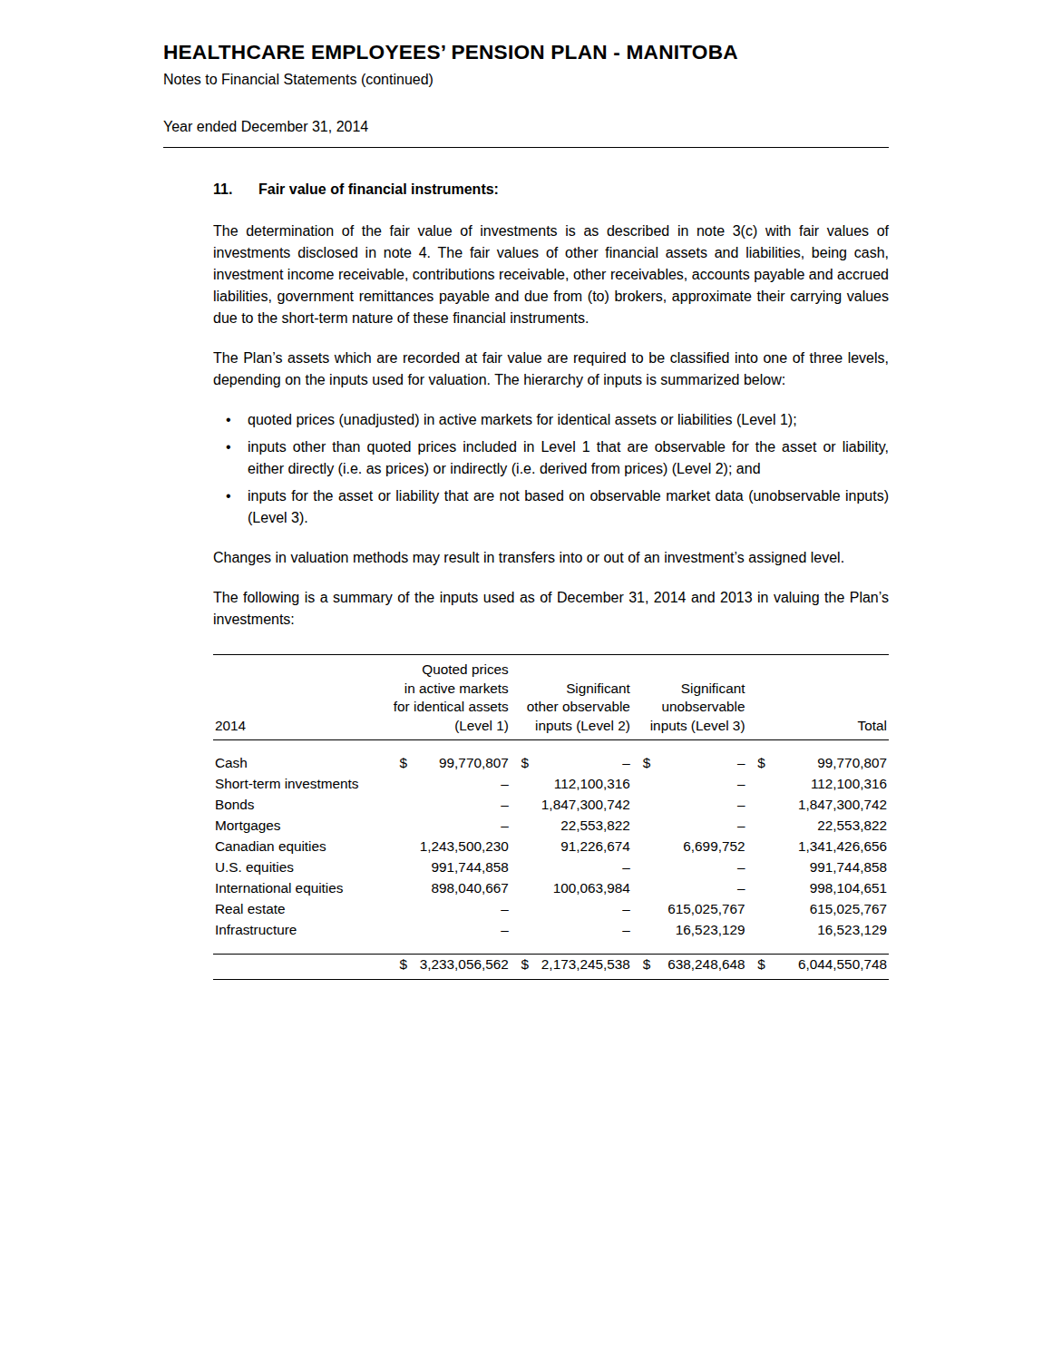HEALTHCARE EMPLOYEES’ PENSION PLAN - MANITOBA
Notes to Financial Statements (continued)
Year ended December 31, 2014
11.
Fair value of financial instruments:
The determination of the fair value of investments is as described in note 3(c) with fair values of investments disclosed in note 4. The fair values of other financial assets and liabilities, being cash, investment income receivable, contributions receivable, other receivables, accounts payable and accrued liabilities, government remittances payable and due from (to) brokers, approximate their carrying values due to the short-term nature of these financial instruments.
The Plan’s assets which are recorded at fair value are required to be classified into one of three levels, depending on the inputs used for valuation. The hierarchy of inputs is summarized below:
quoted prices (unadjusted) in active markets for identical assets or liabilities (Level 1);
inputs other than quoted prices included in Level 1 that are observable for the asset or liability, either directly (i.e. as prices) or indirectly (i.e. derived from prices) (Level 2); and
inputs for the asset or liability that are not based on observable market data (unobservable inputs) (Level 3).
Changes in valuation methods may result in transfers into or out of an investment’s assigned level.
The following is a summary of the inputs used as of December 31, 2014 and 2013 in valuing the Plan’s investments:
| | Quoted prices | | | |
| --- | --- | --- | --- | --- |
| | in active markets | Significant | Significant | |
| | for identical assets | other observable | unobservable | |
| 2014 | (Level 1) | inputs (Level 2) | inputs (Level 3) | Total |
| Cash | $ | 99,770,807 | $ | – | $ | – | $ | 99,770,807 |
| Short-term investments | | – | | 112,100,316 | | – | | 112,100,316 |
| Bonds | | – | | 1,847,300,742 | | – | | 1,847,300,742 |
| Mortgages | | – | | 22,553,822 | | – | | 22,553,822 |
| Canadian equities | | 1,243,500,230 | | 91,226,674 | | 6,699,752 | | 1,341,426,656 |
| U.S. equities | | 991,744,858 | | – | | – | | 991,744,858 |
| International equities | | 898,040,667 | | 100,063,984 | | – | | 998,104,651 |
| Real estate | | – | | – | | 615,025,767 | | 615,025,767 |
| Infrastructure | | – | | – | | 16,523,129 | | 16,523,129 |
| | $ | 3,233,056,562 | $ | 2,173,245,538 | $ | 638,248,648 | $ | 6,044,550,748 |